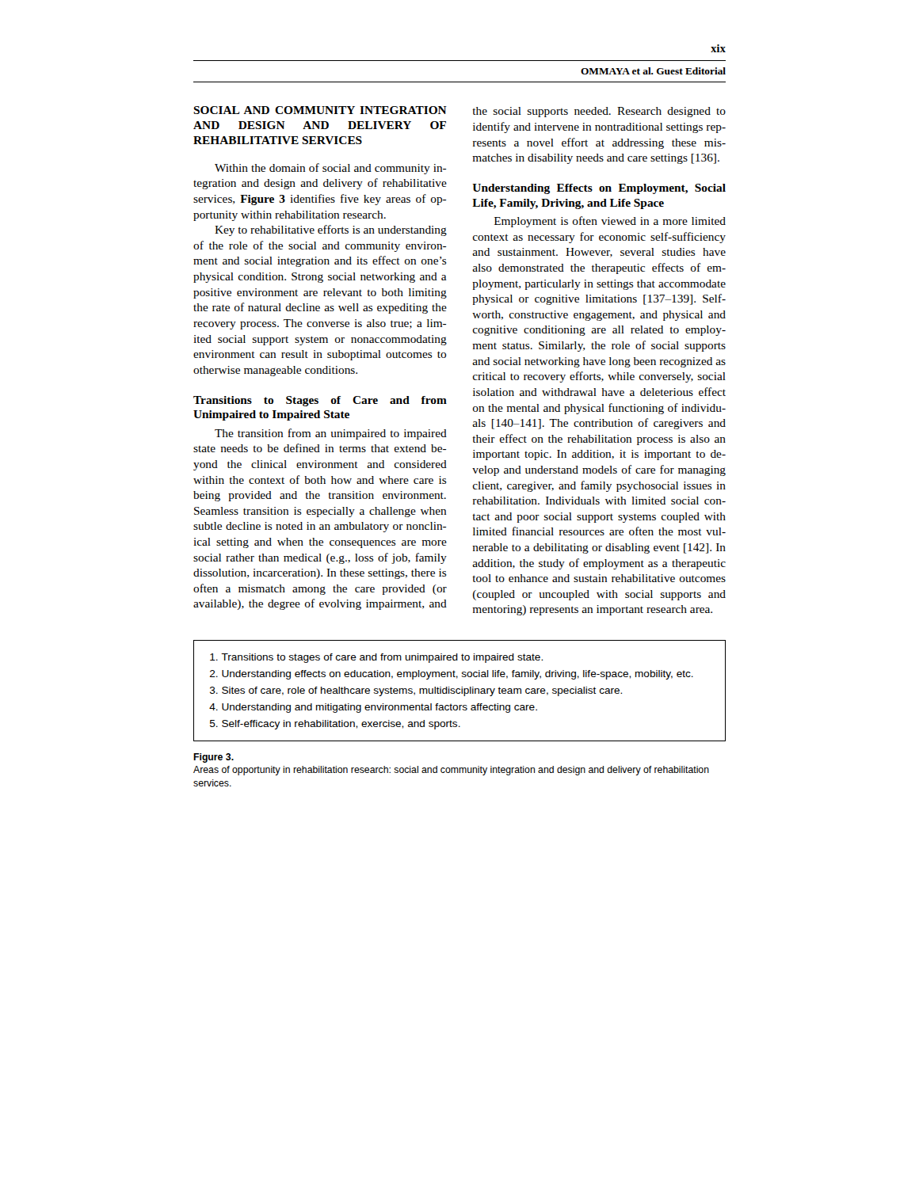xix
OMMAYA et al. Guest Editorial
Social and Community Integration and Design and Delivery of Rehabilitative Services
Within the domain of social and community integration and design and delivery of rehabilitative services, Figure 3 identifies five key areas of opportunity within rehabilitation research.
Key to rehabilitative efforts is an understanding of the role of the social and community environment and social integration and its effect on one’s physical condition. Strong social networking and a positive environment are relevant to both limiting the rate of natural decline as well as expediting the recovery process. The converse is also true; a limited social support system or nonaccommodating environment can result in suboptimal outcomes to otherwise manageable conditions.
Transitions to Stages of Care and from Unimpaired to Impaired State
The transition from an unimpaired to impaired state needs to be defined in terms that extend beyond the clinical environment and considered within the context of both how and where care is being provided and the transition environment. Seamless transition is especially a challenge when subtle decline is noted in an ambulatory or nonclinical setting and when the consequences are more social rather than medical (e.g., loss of job, family dissolution, incarceration). In these settings, there is often a mismatch among the care provided (or available), the degree of evolving impairment, and the social supports needed. Research designed to identify and intervene in nontraditional settings represents a novel effort at addressing these mismatches in disability needs and care settings [136].
Understanding Effects on Employment, Social Life, Family, Driving, and Life Space
Employment is often viewed in a more limited context as necessary for economic self-sufficiency and sustainment. However, several studies have also demonstrated the therapeutic effects of employment, particularly in settings that accommodate physical or cognitive limitations [137–139]. Self-worth, constructive engagement, and physical and cognitive conditioning are all related to employment status. Similarly, the role of social supports and social networking have long been recognized as critical to recovery efforts, while conversely, social isolation and withdrawal have a deleterious effect on the mental and physical functioning of individuals [140–141]. The contribution of caregivers and their effect on the rehabilitation process is also an important topic. In addition, it is important to develop and understand models of care for managing client, caregiver, and family psychosocial issues in rehabilitation. Individuals with limited social contact and poor social support systems coupled with limited financial resources are often the most vulnerable to a debilitating or disabling event [142]. In addition, the study of employment as a therapeutic tool to enhance and sustain rehabilitative outcomes (coupled or uncoupled with social supports and mentoring) represents an important research area.
Transitions to stages of care and from unimpaired to impaired state.
Understanding effects on education, employment, social life, family, driving, life-space, mobility, etc.
Sites of care, role of healthcare systems, multidisciplinary team care, specialist care.
Understanding and mitigating environmental factors affecting care.
Self-efficacy in rehabilitation, exercise, and sports.
Figure 3. Areas of opportunity in rehabilitation research: social and community integration and design and delivery of rehabilitation services.